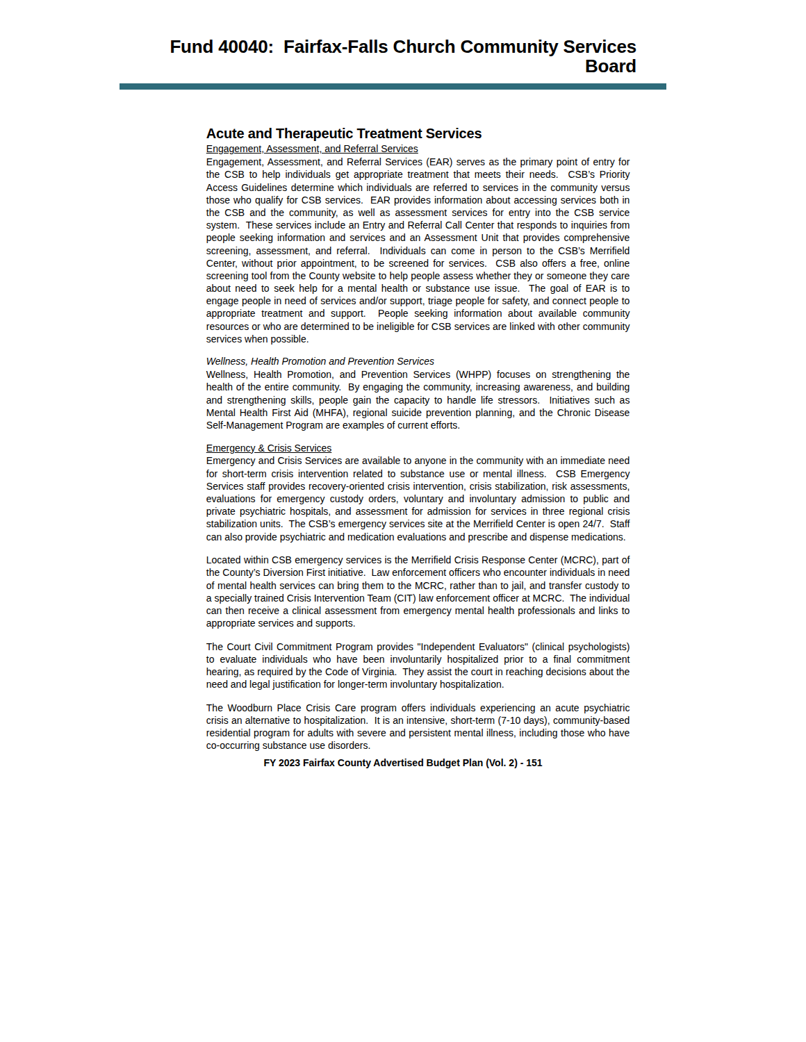Fund 40040: Fairfax-Falls Church Community Services Board
Acute and Therapeutic Treatment Services
Engagement, Assessment, and Referral Services
Engagement, Assessment, and Referral Services (EAR) serves as the primary point of entry for the CSB to help individuals get appropriate treatment that meets their needs. CSB’s Priority Access Guidelines determine which individuals are referred to services in the community versus those who qualify for CSB services. EAR provides information about accessing services both in the CSB and the community, as well as assessment services for entry into the CSB service system. These services include an Entry and Referral Call Center that responds to inquiries from people seeking information and services and an Assessment Unit that provides comprehensive screening, assessment, and referral. Individuals can come in person to the CSB’s Merrifield Center, without prior appointment, to be screened for services. CSB also offers a free, online screening tool from the County website to help people assess whether they or someone they care about need to seek help for a mental health or substance use issue. The goal of EAR is to engage people in need of services and/or support, triage people for safety, and connect people to appropriate treatment and support. People seeking information about available community resources or who are determined to be ineligible for CSB services are linked with other community services when possible.
Wellness, Health Promotion and Prevention Services
Wellness, Health Promotion, and Prevention Services (WHPP) focuses on strengthening the health of the entire community. By engaging the community, increasing awareness, and building and strengthening skills, people gain the capacity to handle life stressors. Initiatives such as Mental Health First Aid (MHFA), regional suicide prevention planning, and the Chronic Disease Self-Management Program are examples of current efforts.
Emergency & Crisis Services
Emergency and Crisis Services are available to anyone in the community with an immediate need for short-term crisis intervention related to substance use or mental illness. CSB Emergency Services staff provides recovery-oriented crisis intervention, crisis stabilization, risk assessments, evaluations for emergency custody orders, voluntary and involuntary admission to public and private psychiatric hospitals, and assessment for admission for services in three regional crisis stabilization units. The CSB’s emergency services site at the Merrifield Center is open 24/7. Staff can also provide psychiatric and medication evaluations and prescribe and dispense medications.
Located within CSB emergency services is the Merrifield Crisis Response Center (MCRC), part of the County’s Diversion First initiative. Law enforcement officers who encounter individuals in need of mental health services can bring them to the MCRC, rather than to jail, and transfer custody to a specially trained Crisis Intervention Team (CIT) law enforcement officer at MCRC. The individual can then receive a clinical assessment from emergency mental health professionals and links to appropriate services and supports.
The Court Civil Commitment Program provides "Independent Evaluators" (clinical psychologists) to evaluate individuals who have been involuntarily hospitalized prior to a final commitment hearing, as required by the Code of Virginia. They assist the court in reaching decisions about the need and legal justification for longer-term involuntary hospitalization.
The Woodburn Place Crisis Care program offers individuals experiencing an acute psychiatric crisis an alternative to hospitalization. It is an intensive, short-term (7-10 days), community-based residential program for adults with severe and persistent mental illness, including those who have co-occurring substance use disorders.
FY 2023 Fairfax County Advertised Budget Plan (Vol. 2) - 151